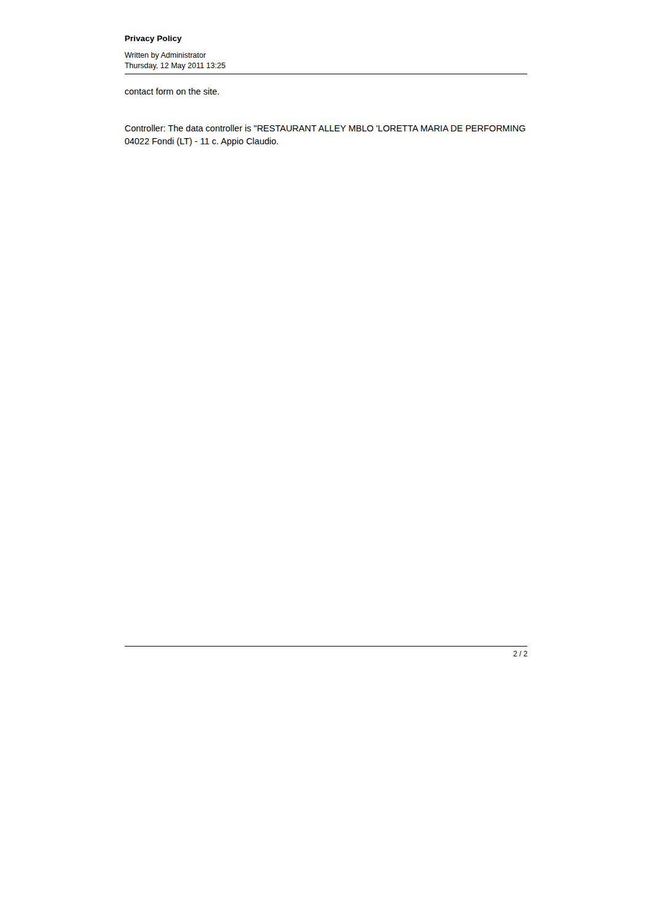Privacy Policy
Written by Administrator
Thursday, 12 May 2011 13:25
contact form on the site.
Controller: The data controller is "RESTAURANT ALLEY MBLO 'LORETTA MARIA DE PERFORMING 04022 Fondi (LT) - 11 c. Appio Claudio.
2 / 2